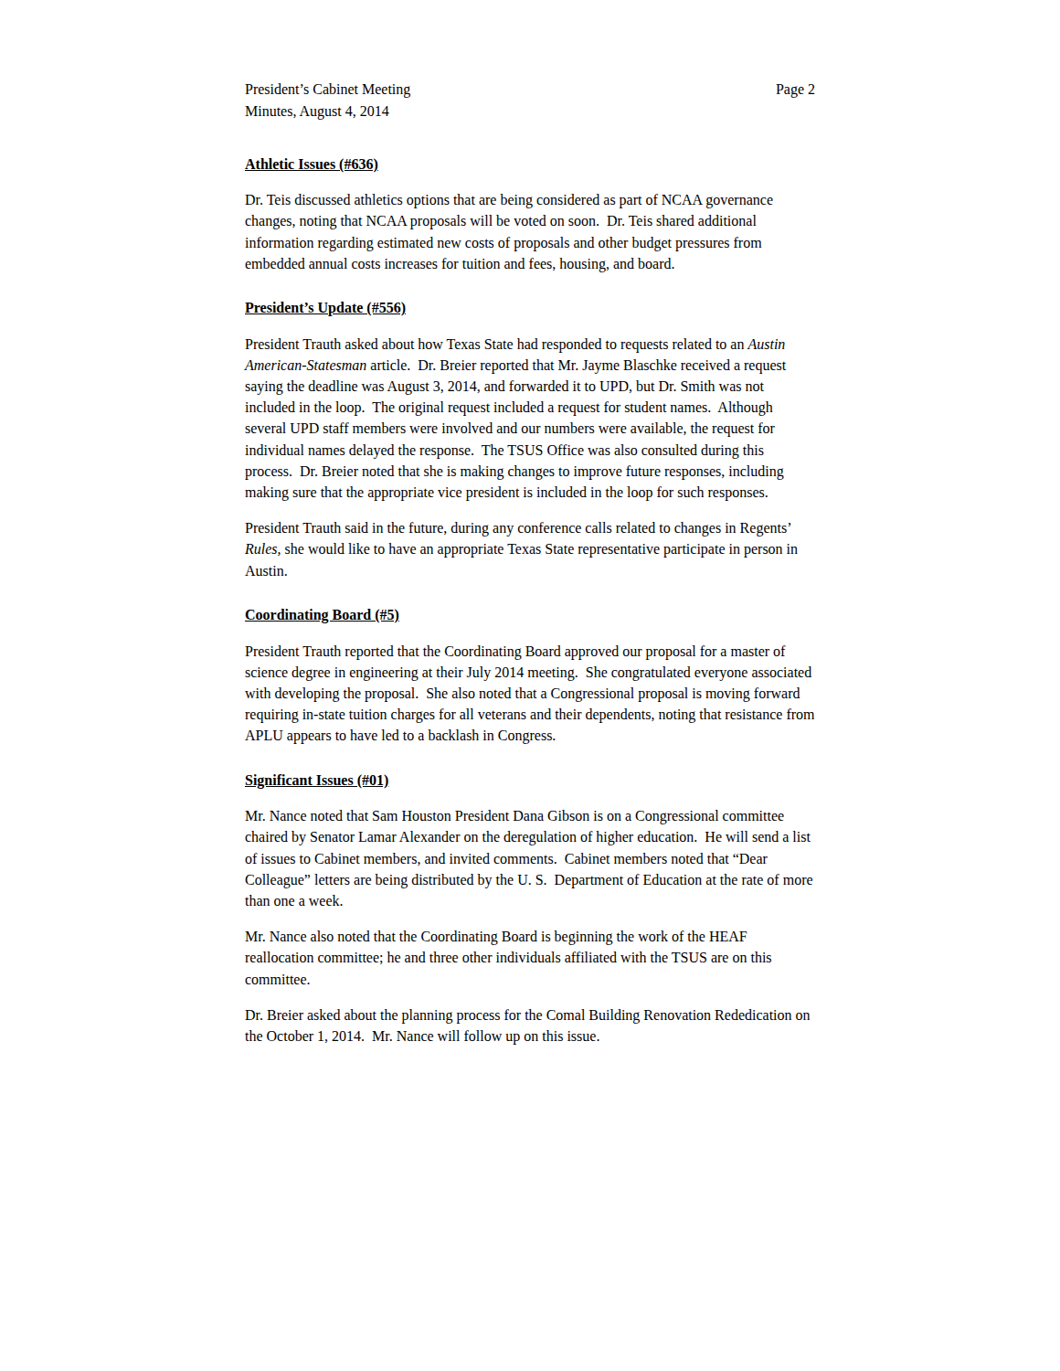President’s Cabinet Meeting
Minutes, August 4, 2014
Page 2
Athletic Issues (#636)
Dr. Teis discussed athletics options that are being considered as part of NCAA governance changes, noting that NCAA proposals will be voted on soon. Dr. Teis shared additional information regarding estimated new costs of proposals and other budget pressures from embedded annual costs increases for tuition and fees, housing, and board.
President’s Update (#556)
President Trauth asked about how Texas State had responded to requests related to an Austin American-Statesman article. Dr. Breier reported that Mr. Jayme Blaschke received a request saying the deadline was August 3, 2014, and forwarded it to UPD, but Dr. Smith was not included in the loop. The original request included a request for student names. Although several UPD staff members were involved and our numbers were available, the request for individual names delayed the response. The TSUS Office was also consulted during this process. Dr. Breier noted that she is making changes to improve future responses, including making sure that the appropriate vice president is included in the loop for such responses.
President Trauth said in the future, during any conference calls related to changes in Regents’ Rules, she would like to have an appropriate Texas State representative participate in person in Austin.
Coordinating Board (#5)
President Trauth reported that the Coordinating Board approved our proposal for a master of science degree in engineering at their July 2014 meeting. She congratulated everyone associated with developing the proposal. She also noted that a Congressional proposal is moving forward requiring in-state tuition charges for all veterans and their dependents, noting that resistance from APLU appears to have led to a backlash in Congress.
Significant Issues (#01)
Mr. Nance noted that Sam Houston President Dana Gibson is on a Congressional committee chaired by Senator Lamar Alexander on the deregulation of higher education. He will send a list of issues to Cabinet members, and invited comments. Cabinet members noted that “Dear Colleague” letters are being distributed by the U. S. Department of Education at the rate of more than one a week.
Mr. Nance also noted that the Coordinating Board is beginning the work of the HEAF reallocation committee; he and three other individuals affiliated with the TSUS are on this committee.
Dr. Breier asked about the planning process for the Comal Building Renovation Rededication on the October 1, 2014. Mr. Nance will follow up on this issue.